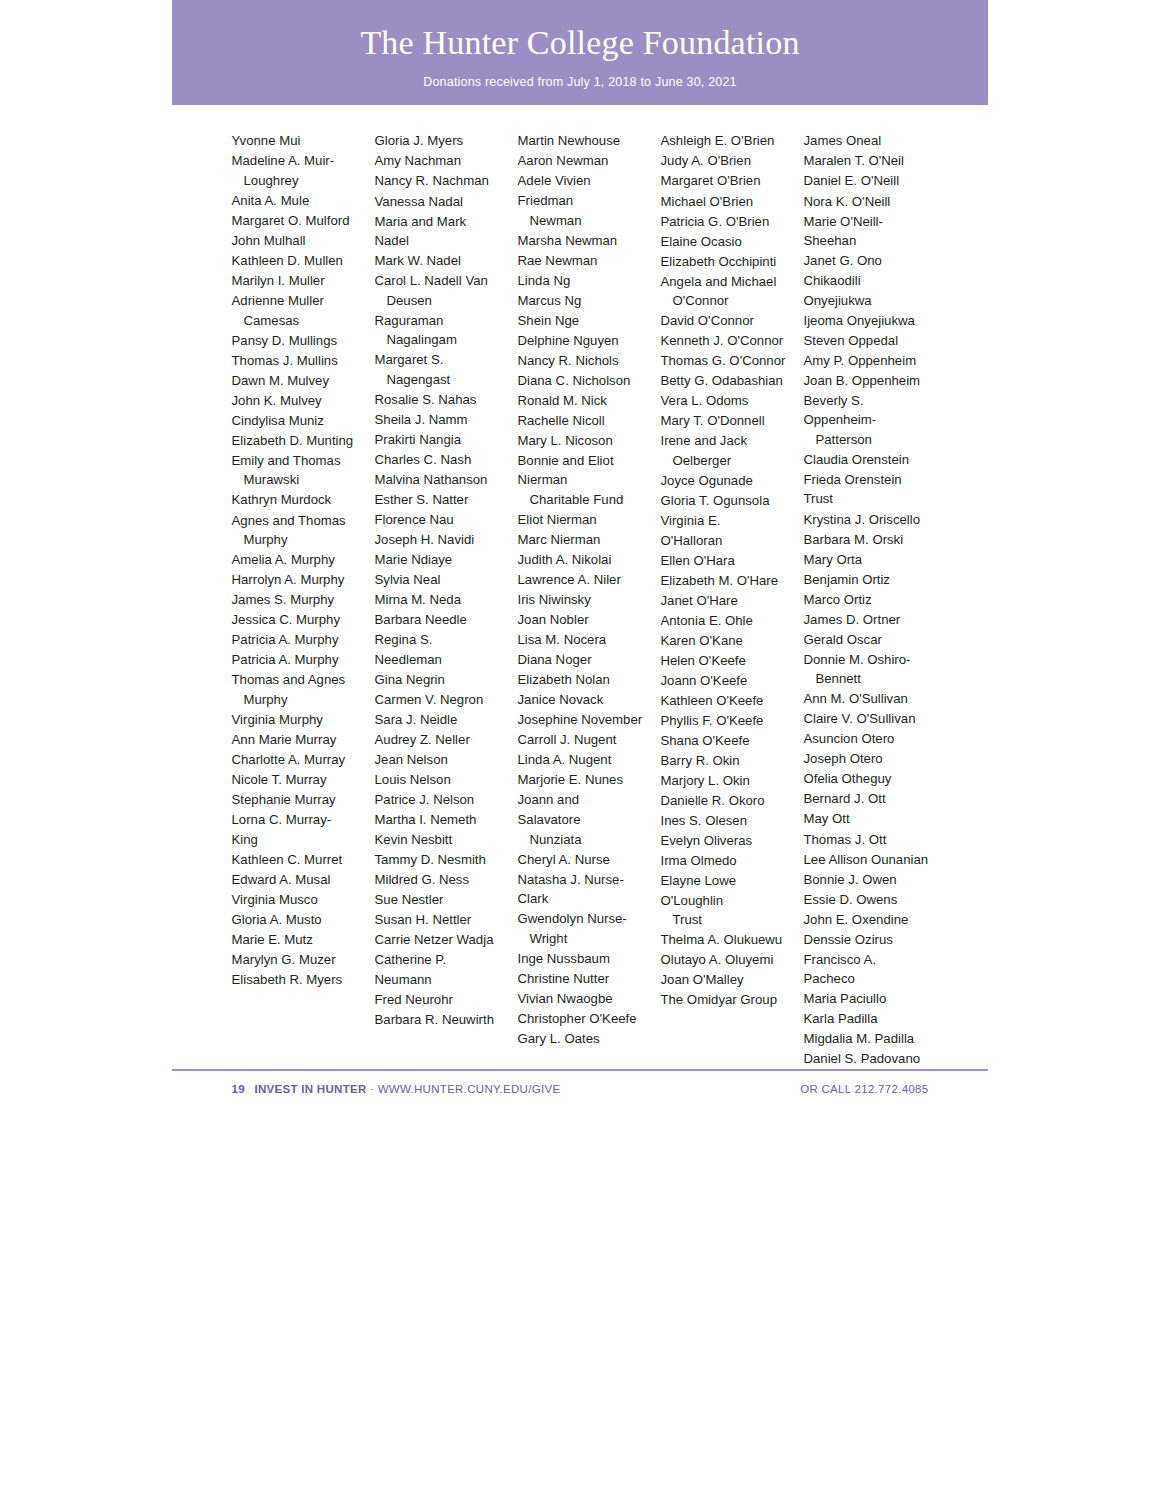The Hunter College Foundation
Donations received from July 1, 2018 to June 30, 2021
Yvonne Mui
Madeline A. Muir-Loughrey
Anita A. Mule
Margaret O. Mulford
John Mulhall
Kathleen D. Mullen
Marilyn I. Muller
Adrienne MullerCamesas
Pansy D. Mullings
Thomas J. Mullins
Dawn M. Mulvey
John K. Mulvey
Cindylisa Muniz
Elizabeth D. Munting
Emily and ThomasMurawski
Kathryn Murdock
Agnes and ThomasMurphy
Amelia A. Murphy
Harrolyn A. Murphy
James S. Murphy
Jessica C. Murphy
Patricia A. Murphy
Patricia A. Murphy
Thomas and AgnesMurphy
Virginia Murphy
Ann Marie Murray
Charlotte A. Murray
Nicole T. Murray
Stephanie Murray
Lorna C. Murray-King
Kathleen C. Murret
Edward A. Musal
Virginia Musco
Gloria A. Musto
Marie E. Mutz
Marylyn G. Muzer
Elisabeth R. Myers
Gloria J. Myers
Amy Nachman
Nancy R. Nachman
Vanessa Nadal
Maria and Mark Nadel
Mark W. Nadel
Carol L. Nadell VanDeusen
RaguramanNagalingam
Margaret S.Nagengast
Rosalie S. Nahas
Sheila J. Namm
Prakirti Nangia
Charles C. Nash
Malvina Nathanson
Esther S. Natter
Florence Nau
Joseph H. Navidi
Marie Ndiaye
Sylvia Neal
Mirna M. Neda
Barbara Needle
Regina S. Needleman
Gina Negrin
Carmen V. Negron
Sara J. Neidle
Audrey Z. Neller
Jean Nelson
Louis Nelson
Patrice J. Nelson
Martha I. Nemeth
Kevin Nesbitt
Tammy D. Nesmith
Mildred G. Ness
Sue Nestler
Susan H. Nettler
Carrie Netzer Wadja
Catherine P. Neumann
Fred Neurohr
Barbara R. Neuwirth
Martin Newhouse
Aaron Newman
Adele Vivien FriedmanNewman
Marsha Newman
Rae Newman
Linda Ng
Marcus Ng
Shein Nge
Delphine Nguyen
Nancy R. Nichols
Diana C. Nicholson
Ronald M. Nick
Rachelle Nicoll
Mary L. Nicoson
Bonnie and Eliot NiermanCharitable Fund
Eliot Nierman
Marc Nierman
Judith A. Nikolai
Lawrence A. Niler
Iris Niwinsky
Joan Nobler
Lisa M. Nocera
Diana Noger
Elizabeth Nolan
Janice Novack
Josephine November
Carroll J. Nugent
Linda A. Nugent
Marjorie E. Nunes
Joann and SalavatoreNunziata
Cheryl A. Nurse
Natasha J. Nurse-Clark
Gwendolyn Nurse-Wright
Inge Nussbaum
Christine Nutter
Vivian Nwaogbe
Christopher O'Keefe
Gary L. Oates
Ashleigh E. O'Brien
Judy A. O'Brien
Margaret O'Brien
Michael O'Brien
Patricia G. O'Brien
Elaine Ocasio
Elizabeth Occhipinti
Angela and MichaelO'Connor
David O'Connor
Kenneth J. O'Connor
Thomas G. O'Connor
Betty G. Odabashian
Vera L. Odoms
Mary T. O'Donnell
Irene and JackOelberger
Joyce Ogunade
Gloria T. Ogunsola
Virginia E. O'Halloran
Ellen O'Hara
Elizabeth M. O'Hare
Janet O'Hare
Antonia E. Ohle
Karen O'Kane
Helen O'Keefe
Joann O'Keefe
Kathleen O'Keefe
Phyllis F. O'Keefe
Shana O'Keefe
Barry R. Okin
Marjory L. Okin
Danielle R. Okoro
Ines S. Olesen
Evelyn Oliveras
Irma Olmedo
Elayne Lowe O'LoughlinTrust
Thelma A. Olukuewu
Olutayo A. Oluyemi
Joan O'Malley
The Omidyar Group
James Oneal
Maralen T. O'Neil
Daniel E. O'Neill
Nora K. O'Neill
Marie O'Neill-Sheehan
Janet G. Ono
Chikaodili Onyejiukwa
Ijeoma Onyejiukwa
Steven Oppedal
Amy P. Oppenheim
Joan B. Oppenheim
Beverly S. Oppenheim-Patterson
Claudia Orenstein
Frieda Orenstein Trust
Krystina J. Oriscello
Barbara M. Orski
Mary Orta
Benjamin Ortiz
Marco Ortiz
James D. Ortner
Gerald Oscar
Donnie M. Oshiro-Bennett
Ann M. O'Sullivan
Claire V. O'Sullivan
Asuncion Otero
Joseph Otero
Ofelia Otheguy
Bernard J. Ott
May Ott
Thomas J. Ott
Lee Allison Ounanian
Bonnie J. Owen
Essie D. Owens
John E. Oxendine
Denssie Ozirus
Francisco A. Pacheco
Maria Paciullo
Karla Padilla
Migdalia M. Padilla
Daniel S. Padovano
19 INVEST IN HUNTER · WWW.HUNTER.CUNY.EDU/GIVE
OR CALL 212.772.4085